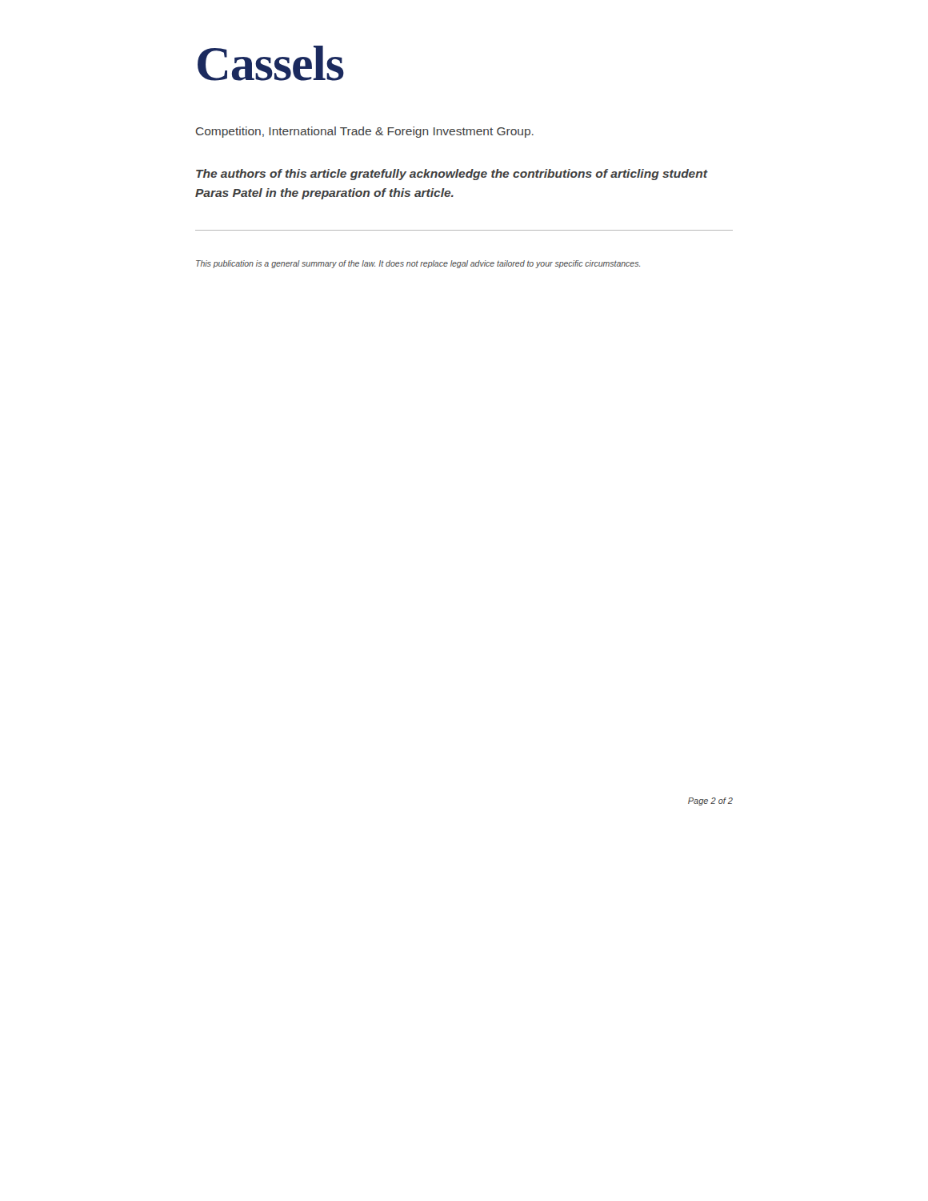Cassels
Competition, International Trade & Foreign Investment Group.
The authors of this article gratefully acknowledge the contributions of articling student Paras Patel in the preparation of this article.
This publication is a general summary of the law. It does not replace legal advice tailored to your specific circumstances.
Page 2 of 2